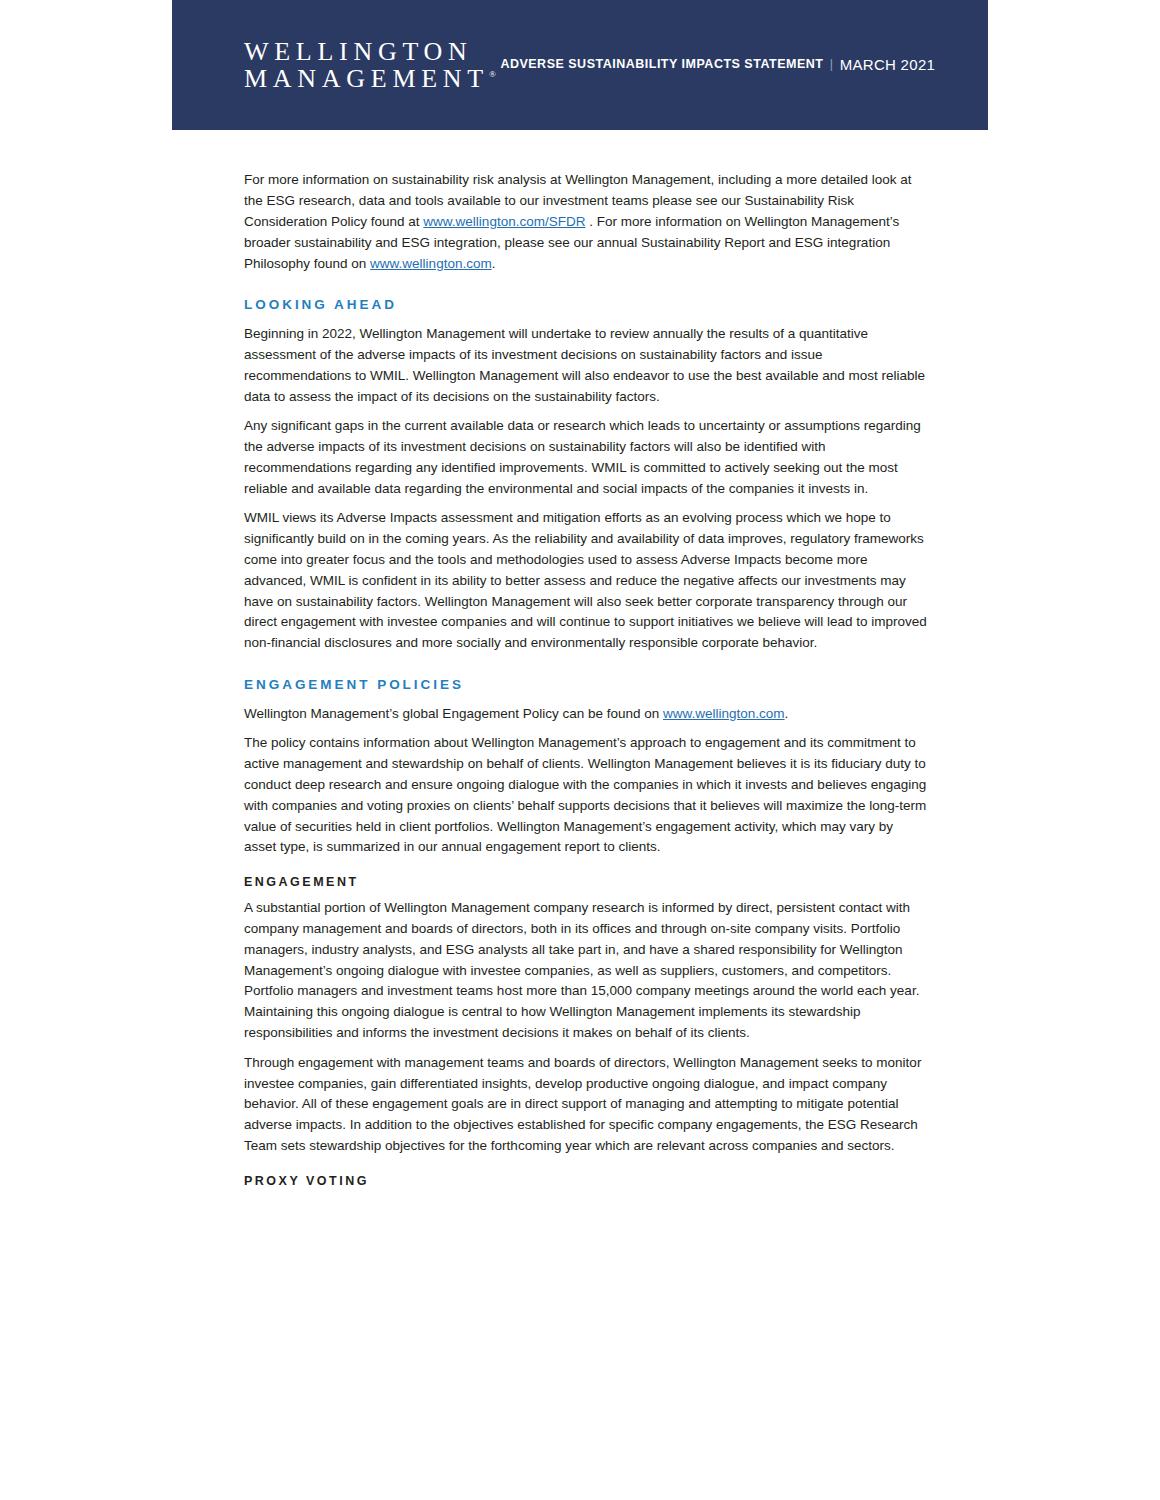WELLINGTON MANAGEMENT®
ADVERSE SUSTAINABILITY IMPACTS STATEMENT | MARCH 2021
For more information on sustainability risk analysis at Wellington Management, including a more detailed look at the ESG research, data and tools available to our investment teams please see our Sustainability Risk Consideration Policy found at www.wellington.com/SFDR . For more information on Wellington Management’s broader sustainability and ESG integration, please see our annual Sustainability Report and ESG integration Philosophy found on www.wellington.com.
Looking Ahead
Beginning in 2022, Wellington Management will undertake to review annually the results of a quantitative assessment of the adverse impacts of its investment decisions on sustainability factors and issue recommendations to WMIL. Wellington Management will also endeavor to use the best available and most reliable data to assess the impact of its decisions on the sustainability factors.
Any significant gaps in the current available data or research which leads to uncertainty or assumptions regarding the adverse impacts of its investment decisions on sustainability factors will also be identified with recommendations regarding any identified improvements. WMIL is committed to actively seeking out the most reliable and available data regarding the environmental and social impacts of the companies it invests in.
WMIL views its Adverse Impacts assessment and mitigation efforts as an evolving process which we hope to significantly build on in the coming years. As the reliability and availability of data improves, regulatory frameworks come into greater focus and the tools and methodologies used to assess Adverse Impacts become more advanced, WMIL is confident in its ability to better assess and reduce the negative affects our investments may have on sustainability factors. Wellington Management will also seek better corporate transparency through our direct engagement with investee companies and will continue to support initiatives we believe will lead to improved non-financial disclosures and more socially and environmentally responsible corporate behavior.
Engagement Policies
Wellington Management’s global Engagement Policy can be found on www.wellington.com.
The policy contains information about Wellington Management’s approach to engagement and its commitment to active management and stewardship on behalf of clients. Wellington Management believes it is its fiduciary duty to conduct deep research and ensure ongoing dialogue with the companies in which it invests and believes engaging with companies and voting proxies on clients’ behalf supports decisions that it believes will maximize the long-term value of securities held in client portfolios. Wellington Management’s engagement activity, which may vary by asset type, is summarized in our annual engagement report to clients.
Engagement
A substantial portion of Wellington Management company research is informed by direct, persistent contact with company management and boards of directors, both in its offices and through on-site company visits. Portfolio managers, industry analysts, and ESG analysts all take part in, and have a shared responsibility for Wellington Management’s ongoing dialogue with investee companies, as well as suppliers, customers, and competitors. Portfolio managers and investment teams host more than 15,000 company meetings around the world each year. Maintaining this ongoing dialogue is central to how Wellington Management implements its stewardship responsibilities and informs the investment decisions it makes on behalf of its clients.
Through engagement with management teams and boards of directors, Wellington Management seeks to monitor investee companies, gain differentiated insights, develop productive ongoing dialogue, and impact company behavior. All of these engagement goals are in direct support of managing and attempting to mitigate potential adverse impacts. In addition to the objectives established for specific company engagements, the ESG Research Team sets stewardship objectives for the forthcoming year which are relevant across companies and sectors.
Proxy Voting